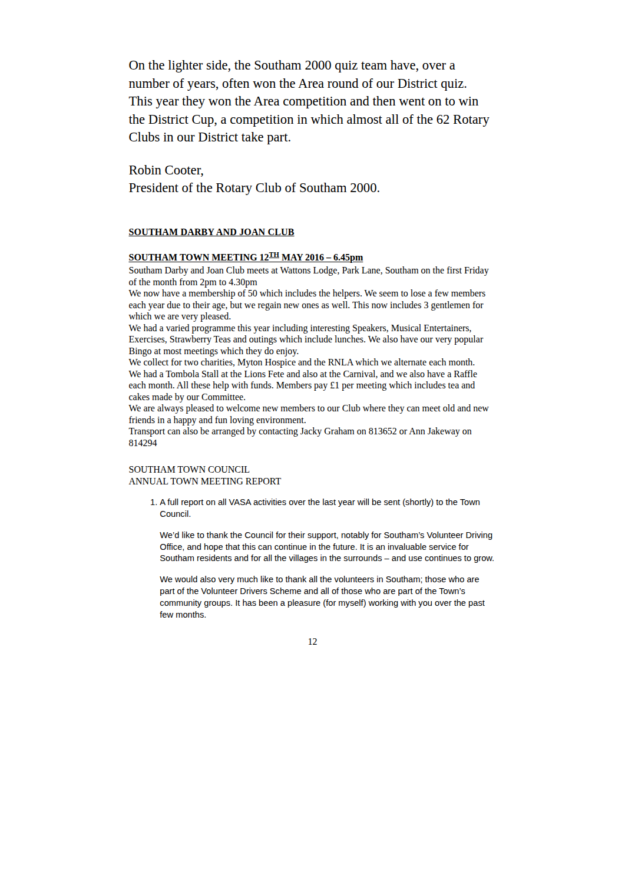On the lighter side, the Southam 2000 quiz team have, over a number of years, often won the Area round of our District quiz. This year they won the Area competition and then went on to win the District Cup, a competition in which almost all of the 62 Rotary Clubs in our District take part.
Robin Cooter,
President of the Rotary Club of Southam 2000.
SOUTHAM DARBY AND JOAN CLUB
SOUTHAM TOWN MEETING 12TH MAY 2016 – 6.45pm
Southam Darby and Joan Club meets at Wattons Lodge, Park Lane, Southam on the first Friday of the month from 2pm to 4.30pm
We now have a membership of 50 which includes the helpers. We seem to lose a few members each year due to their age, but we regain new ones as well. This now includes 3 gentlemen for which we are very pleased.
We had a varied programme this year including interesting Speakers, Musical Entertainers, Exercises, Strawberry Teas and outings which include lunches. We also have our very popular Bingo at most meetings which they do enjoy.
We collect for two charities, Myton Hospice and the RNLA which we alternate each month.
We had a Tombola Stall at the Lions Fete and also at the Carnival, and we also have a Raffle each month. All these help with funds. Members pay £1 per meeting which includes tea and cakes made by our Committee.
We are always pleased to welcome new members to our Club where they can meet old and new friends in a happy and fun loving environment.
Transport can also be arranged by contacting Jacky Graham on 813652 or Ann Jakeway on 814294
SOUTHAM TOWN COUNCIL
ANNUAL TOWN MEETING REPORT
A full report on all VASA activities over the last year will be sent (shortly) to the Town Council.
We’d like to thank the Council for their support, notably for Southam’s Volunteer Driving Office, and hope that this can continue in the future. It is an invaluable service for Southam residents and for all the villages in the surrounds – and use continues to grow.
We would also very much like to thank all the volunteers in Southam; those who are part of the Volunteer Drivers Scheme and all of those who are part of the Town’s community groups. It has been a pleasure (for myself) working with you over the past few months.
12